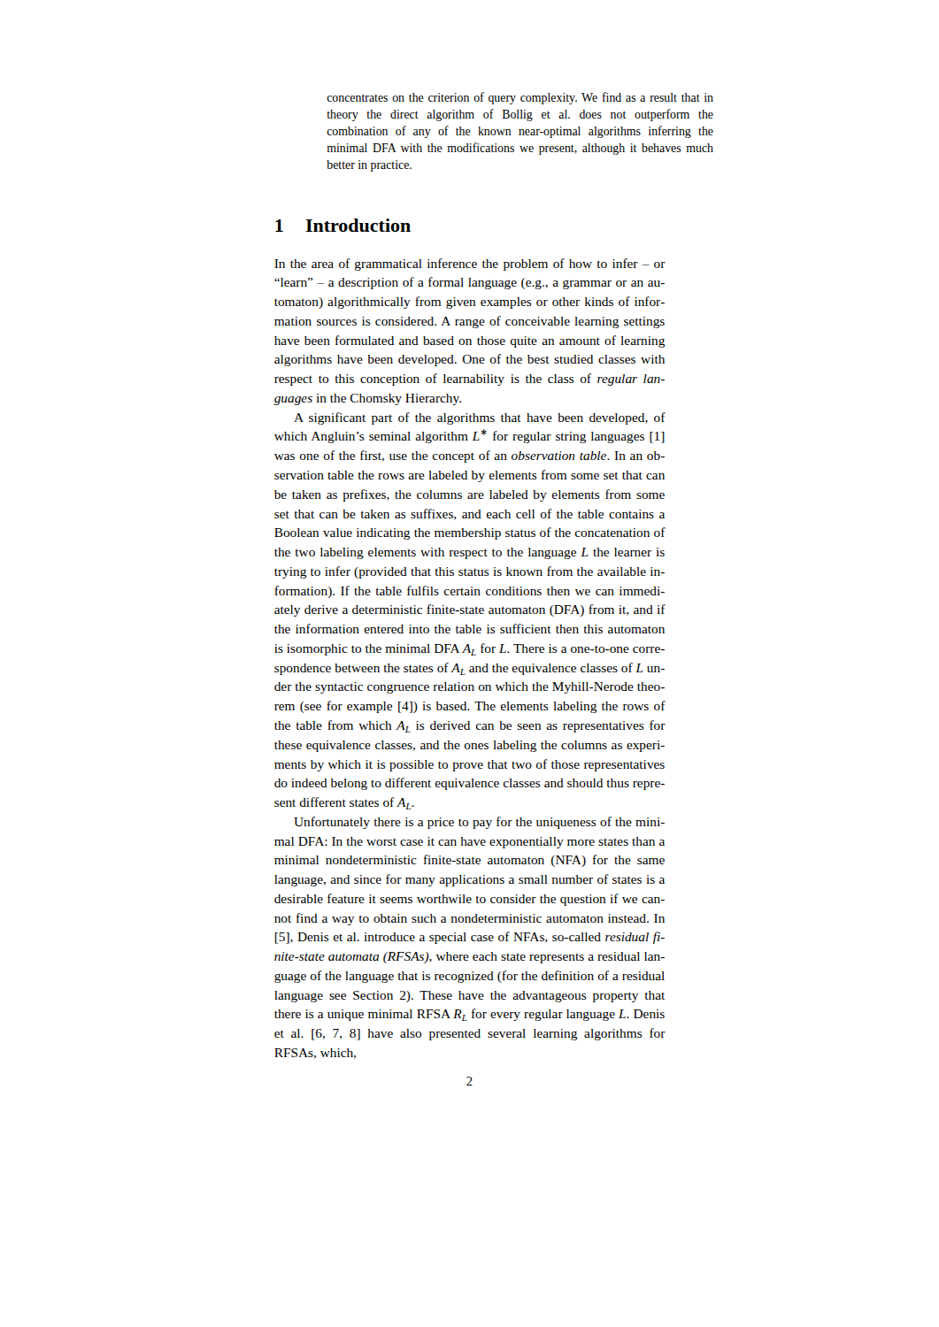concentrates on the criterion of query complexity. We find as a result that in theory the direct algorithm of Bollig et al. does not outperform the combination of any of the known near-optimal algorithms inferring the minimal DFA with the modifications we present, although it behaves much better in practice.
1 Introduction
In the area of grammatical inference the problem of how to infer – or “learn” – a description of a formal language (e.g., a grammar or an automaton) algorithmically from given examples or other kinds of information sources is considered. A range of conceivable learning settings have been formulated and based on those quite an amount of learning algorithms have been developed. One of the best studied classes with respect to this conception of learnability is the class of regular languages in the Chomsky Hierarchy.
A significant part of the algorithms that have been developed, of which Angluin’s seminal algorithm L∗ for regular string languages [1] was one of the first, use the concept of an observation table. In an observation table the rows are labeled by elements from some set that can be taken as prefixes, the columns are labeled by elements from some set that can be taken as suffixes, and each cell of the table contains a Boolean value indicating the membership status of the concatenation of the two labeling elements with respect to the language L the learner is trying to infer (provided that this status is known from the available information). If the table fulfils certain conditions then we can immediately derive a deterministic finite-state automaton (DFA) from it, and if the information entered into the table is sufficient then this automaton is isomorphic to the minimal DFA AL for L. There is a one-to-one correspondence between the states of AL and the equivalence classes of L under the syntactic congruence relation on which the Myhill-Nerode theorem (see for example [4]) is based. The elements labeling the rows of the table from which AL is derived can be seen as representatives for these equivalence classes, and the ones labeling the columns as experiments by which it is possible to prove that two of those representatives do indeed belong to different equivalence classes and should thus represent different states of AL.
Unfortunately there is a price to pay for the uniqueness of the minimal DFA: In the worst case it can have exponentially more states than a minimal nondeterministic finite-state automaton (NFA) for the same language, and since for many applications a small number of states is a desirable feature it seems worthwile to consider the question if we cannot find a way to obtain such a nondeterministic automaton instead. In [5], Denis et al. introduce a special case of NFAs, so-called residual finite-state automata (RFSAs), where each state represents a residual language of the language that is recognized (for the definition of a residual language see Section 2). These have the advantageous property that there is a unique minimal RFSA RL for every regular language L. Denis et al. [6, 7, 8] have also presented several learning algorithms for RFSAs, which,
2